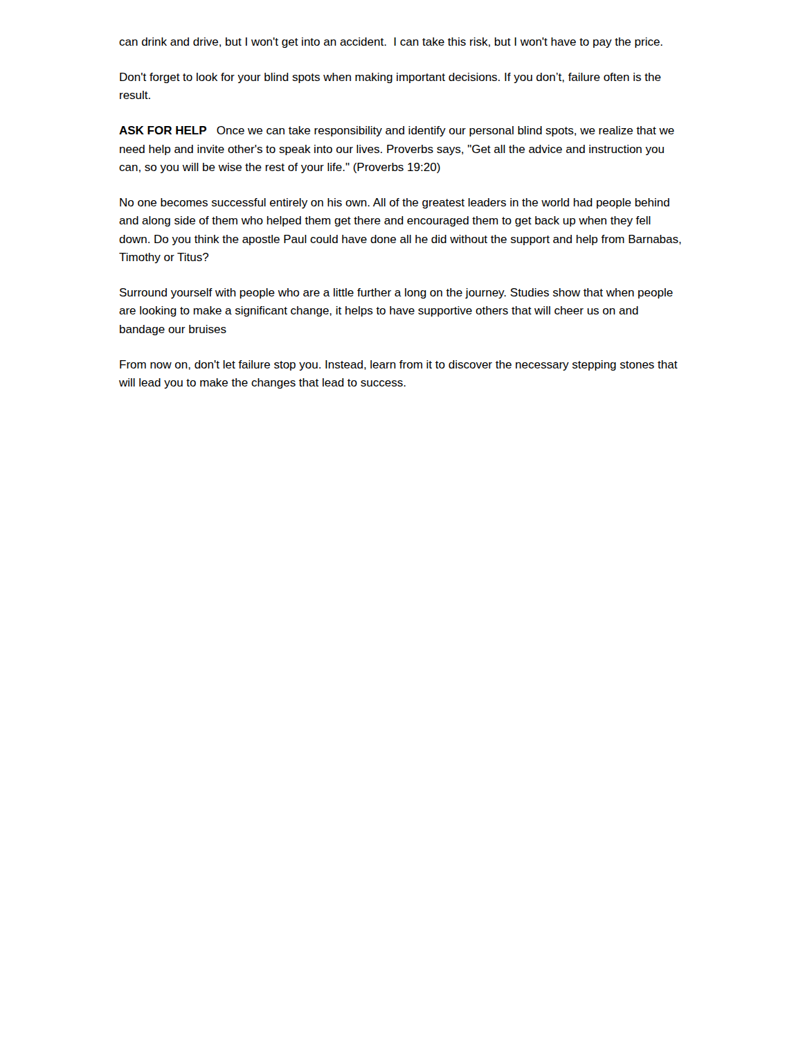can drink and drive, but I won't get into an accident. I can take this risk, but I won't have to pay the price.
Don't forget to look for your blind spots when making important decisions. If you don’t, failure often is the result.
ASK FOR HELP Once we can take responsibility and identify our personal blind spots, we realize that we need help and invite other's to speak into our lives. Proverbs says, "Get all the advice and instruction you can, so you will be wise the rest of your life." (Proverbs 19:20)
No one becomes successful entirely on his own. All of the greatest leaders in the world had people behind and along side of them who helped them get there and encouraged them to get back up when they fell down. Do you think the apostle Paul could have done all he did without the support and help from Barnabas, Timothy or Titus?
Surround yourself with people who are a little further a long on the journey. Studies show that when people are looking to make a significant change, it helps to have supportive others that will cheer us on and bandage our bruises
From now on, don't let failure stop you. Instead, learn from it to discover the necessary stepping stones that will lead you to make the changes that lead to success.